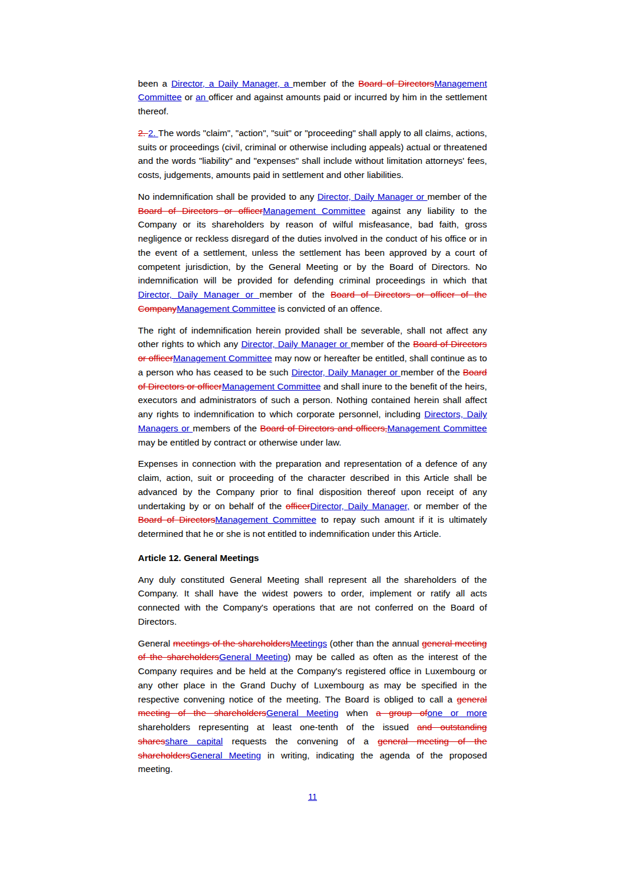been a Director, a Daily Manager, a member of the Board of Directors Management Committee or an officer and against amounts paid or incurred by him in the settlement thereof.
2. 2. The words "claim", "action", "suit" or "proceeding" shall apply to all claims, actions, suits or proceedings (civil, criminal or otherwise including appeals) actual or threatened and the words "liability" and "expenses" shall include without limitation attorneys' fees, costs, judgements, amounts paid in settlement and other liabilities.
No indemnification shall be provided to any Director, Daily Manager or member of the Board of Directors or officer Management Committee against any liability to the Company or its shareholders by reason of wilful misfeasance, bad faith, gross negligence or reckless disregard of the duties involved in the conduct of his office or in the event of a settlement, unless the settlement has been approved by a court of competent jurisdiction, by the General Meeting or by the Board of Directors. No indemnification will be provided for defending criminal proceedings in which that Director, Daily Manager or member of the Board of Directors or officer of the Company Management Committee is convicted of an offence.
The right of indemnification herein provided shall be severable, shall not affect any other rights to which any Director, Daily Manager or member of the Board of Directors or officer Management Committee may now or hereafter be entitled, shall continue as to a person who has ceased to be such Director, Daily Manager or member of the Board of Directors or officer Management Committee and shall inure to the benefit of the heirs, executors and administrators of such a person. Nothing contained herein shall affect any rights to indemnification to which corporate personnel, including Directors, Daily Managers or members of the Board of Directors and officers, Management Committee may be entitled by contract or otherwise under law.
Expenses in connection with the preparation and representation of a defence of any claim, action, suit or proceeding of the character described in this Article shall be advanced by the Company prior to final disposition thereof upon receipt of any undertaking by or on behalf of the officer Director, Daily Manager, or member of the Board of Directors Management Committee to repay such amount if it is ultimately determined that he or she is not entitled to indemnification under this Article.
Article 12. General Meetings
Any duly constituted General Meeting shall represent all the shareholders of the Company. It shall have the widest powers to order, implement or ratify all acts connected with the Company's operations that are not conferred on the Board of Directors.
General meetings of the shareholders Meetings (other than the annual general meeting of the shareholders General Meeting) may be called as often as the interest of the Company requires and be held at the Company's registered office in Luxembourg or any other place in the Grand Duchy of Luxembourg as may be specified in the respective convening notice of the meeting. The Board is obliged to call a general meeting of the shareholders General Meeting when a group of one or more shareholders representing at least one-tenth of the issued and outstanding shares share capital requests the convening of a general meeting of the shareholders General Meeting in writing, indicating the agenda of the proposed meeting.
11